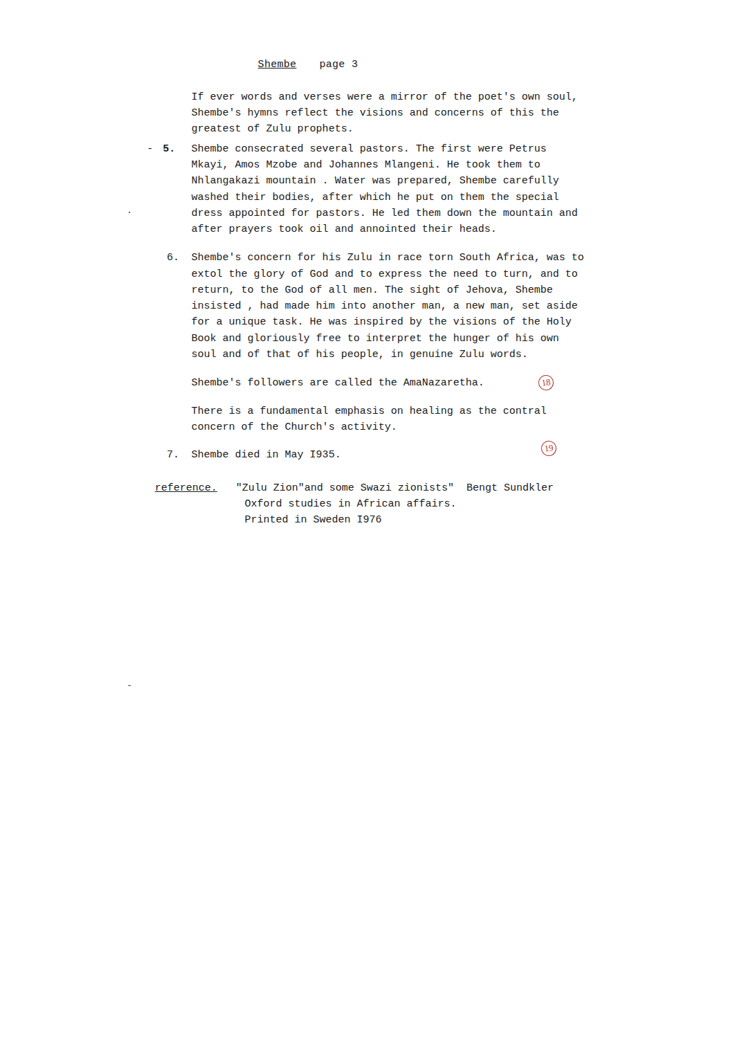Shembe page 3
If ever words and verses were a mirror of the poet's own soul, Shembe's hymns reflect the visions and concerns of this the greatest of Zulu prophets.
-5. Shembe consecrated several pastors. The first were Petrus Mkayi, Amos Mzobe and Johannes Mlangeni. He took them to Nhlangakazi mountain . Water was prepared, Shembe carefully washed their bodies, after which he put on them the special dress appointed for pastors. He led them down the mountain and after prayers took oil and annointed their heads.
6. Shembe's concern for his Zulu in race torn South Africa, was to extol the glory of God and to express the need to turn, and to return, to the God of all men. The sight of Jehova, Shembe insisted , had made him into another man, a new man, set aside for a unique task. He was inspired by the visions of the Holy Book and gloriously free to interpret the hunger of his own soul and of that of his people, in genuine Zulu words.
Shembe's followers are called the AmaNazaretha. 18
There is a fundamental emphasis on healing as the contral concern of the Church's activity.
7. Shembe died in May I935. 19
reference. "Zulu Zion"and some Swazi zionists" Bengt Sundkler
Oxford studies in African affairs.
Printed in Sweden I976
.
-